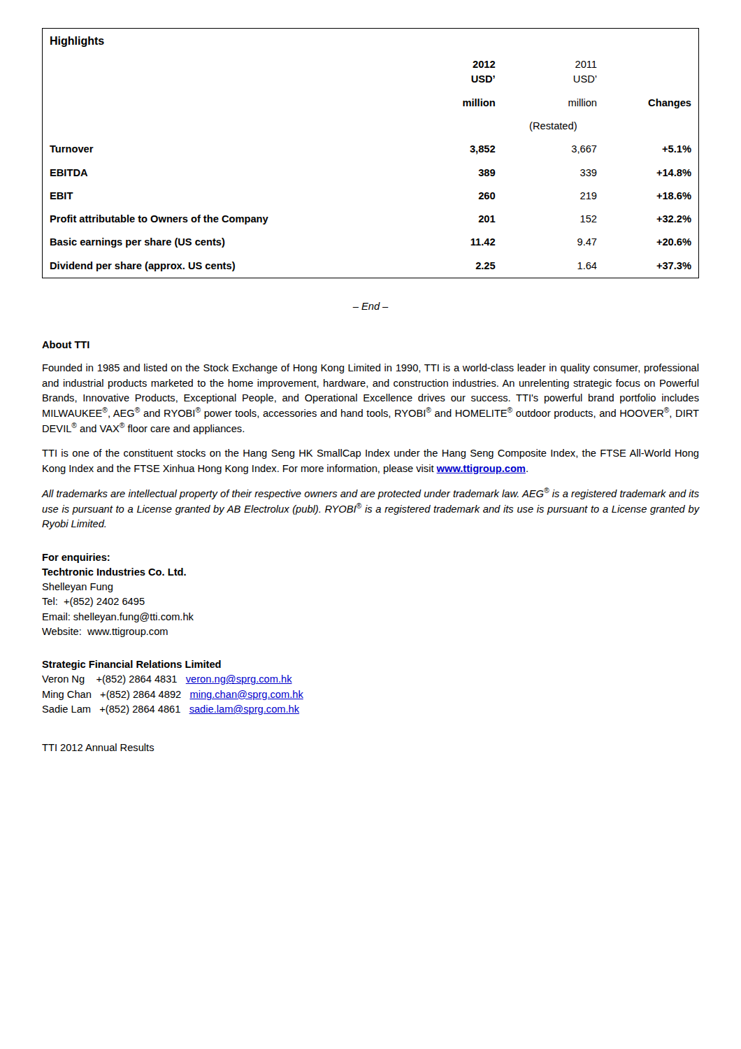| Highlights |
| | 2012 USD’ | 2011 USD’ | |
| | million | million | Changes |
| | | (Restated) | |
| Turnover | 3,852 | 3,667 | +5.1% |
| EBITDA | 389 | 339 | +14.8% |
| EBIT | 260 | 219 | +18.6% |
| Profit attributable to Owners of the Company | 201 | 152 | +32.2% |
| Basic earnings per share (US cents) | 11.42 | 9.47 | +20.6% |
| Dividend per share (approx. US cents) | 2.25 | 1.64 | +37.3% |
– End –
About TTI
Founded in 1985 and listed on the Stock Exchange of Hong Kong Limited in 1990, TTI is a world-class leader in quality consumer, professional and industrial products marketed to the home improvement, hardware, and construction industries. An unrelenting strategic focus on Powerful Brands, Innovative Products, Exceptional People, and Operational Excellence drives our success. TTI's powerful brand portfolio includes MILWAUKEE®, AEG® and RYOBI® power tools, accessories and hand tools, RYOBI® and HOMELITE® outdoor products, and HOOVER®, DIRT DEVIL® and VAX® floor care and appliances.
TTI is one of the constituent stocks on the Hang Seng HK SmallCap Index under the Hang Seng Composite Index, the FTSE All-World Hong Kong Index and the FTSE Xinhua Hong Kong Index. For more information, please visit www.ttigroup.com.
All trademarks are intellectual property of their respective owners and are protected under trademark law. AEG® is a registered trademark and its use is pursuant to a License granted by AB Electrolux (publ). RYOBI® is a registered trademark and its use is pursuant to a License granted by Ryobi Limited.
For enquiries:
Techtronic Industries Co. Ltd.
Shelleyan Fung
Tel: +(852) 2402 6495
Email: shelleyan.fung@tti.com.hk
Website: www.ttigroup.com
Strategic Financial Relations Limited
Veron Ng +(852) 2864 4831 veron.ng@sprg.com.hk
Ming Chan +(852) 2864 4892 ming.chan@sprg.com.hk
Sadie Lam +(852) 2864 4861 sadie.lam@sprg.com.hk
TTI 2012 Annual Results